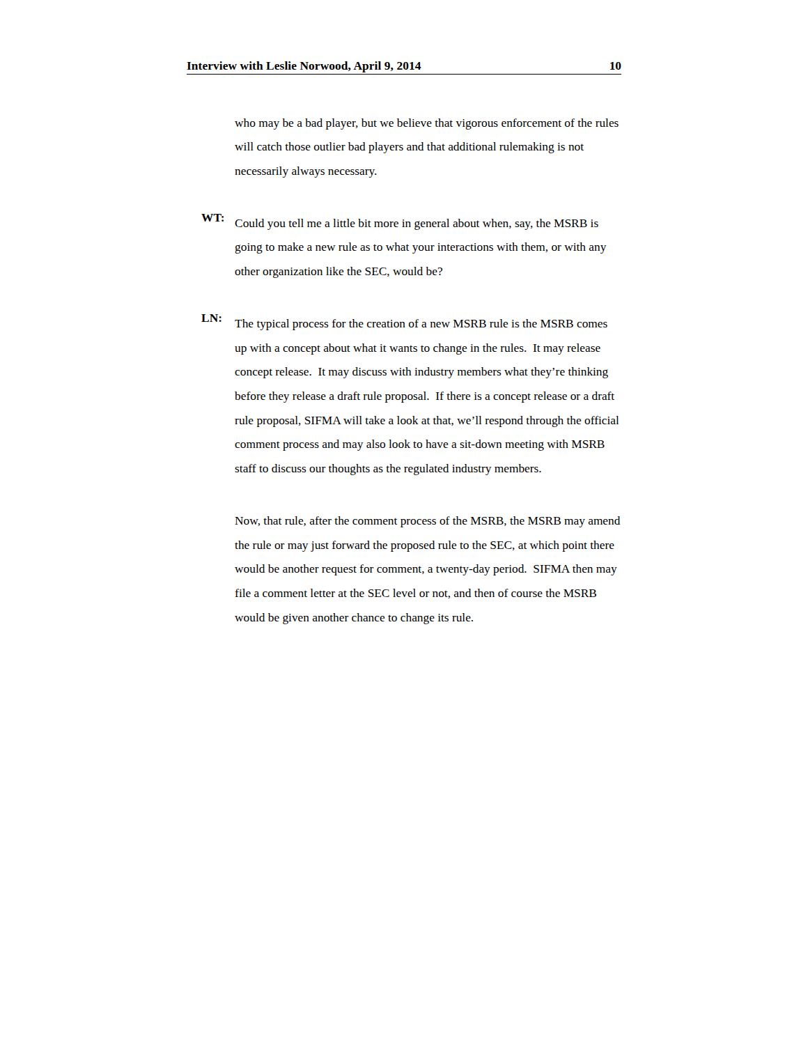Interview with Leslie Norwood, April 9, 2014 10
who may be a bad player, but we believe that vigorous enforcement of the rules will catch those outlier bad players and that additional rulemaking is not necessarily always necessary.
WT:
Could you tell me a little bit more in general about when, say, the MSRB is going to make a new rule as to what your interactions with them, or with any other organization like the SEC, would be?
LN:
The typical process for the creation of a new MSRB rule is the MSRB comes up with a concept about what it wants to change in the rules. It may release concept release. It may discuss with industry members what they’re thinking before they release a draft rule proposal. If there is a concept release or a draft rule proposal, SIFMA will take a look at that, we’ll respond through the official comment process and may also look to have a sit-down meeting with MSRB staff to discuss our thoughts as the regulated industry members.
Now, that rule, after the comment process of the MSRB, the MSRB may amend the rule or may just forward the proposed rule to the SEC, at which point there would be another request for comment, a twenty-day period. SIFMA then may file a comment letter at the SEC level or not, and then of course the MSRB would be given another chance to change its rule.